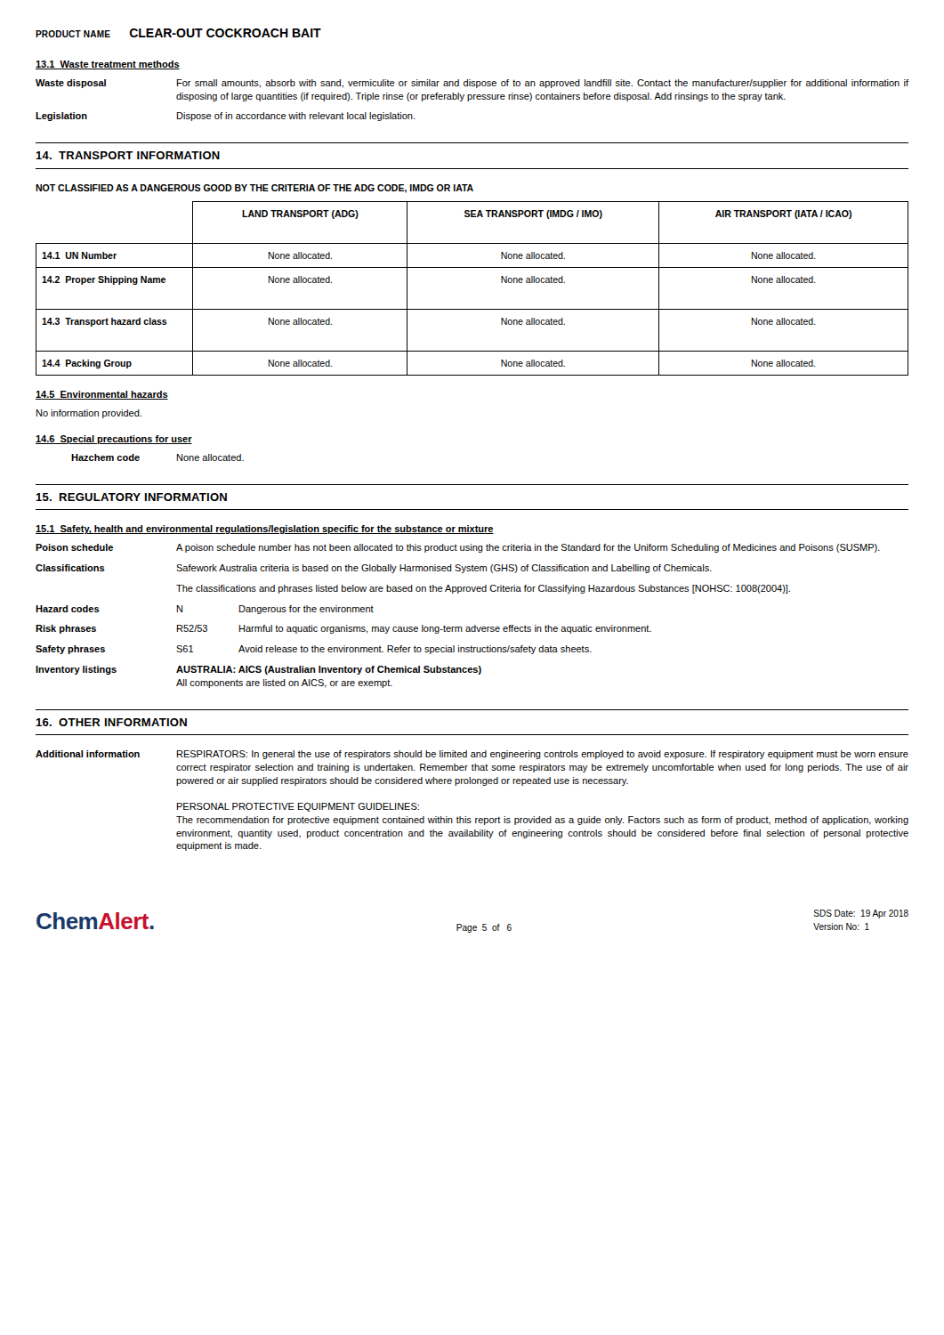PRODUCT NAME CLEAR-OUT COCKROACH BAIT
13.1 Waste treatment methods
Waste disposal
For small amounts, absorb with sand, vermiculite or similar and dispose of to an approved landfill site. Contact the manufacturer/supplier for additional information if disposing of large quantities (if required). Triple rinse (or preferably pressure rinse) containers before disposal. Add rinsings to the spray tank.
Legislation
Dispose of in accordance with relevant local legislation.
14. TRANSPORT INFORMATION
NOT CLASSIFIED AS A DANGEROUS GOOD BY THE CRITERIA OF THE ADG CODE, IMDG OR IATA
| | LAND TRANSPORT (ADG) | SEA TRANSPORT (IMDG / IMO) | AIR TRANSPORT (IATA / ICAO) |
| --- | --- | --- | --- |
| 14.1 UN Number | None allocated. | None allocated. | None allocated. |
| 14.2 Proper Shipping Name | None allocated. | None allocated. | None allocated. |
| 14.3 Transport hazard class | None allocated. | None allocated. | None allocated. |
| 14.4 Packing Group | None allocated. | None allocated. | None allocated. |
14.5 Environmental hazards
No information provided.
14.6 Special precautions for user
Hazchem code
None allocated.
15. REGULATORY INFORMATION
15.1 Safety, health and environmental regulations/legislation specific for the substance or mixture
Poison schedule
A poison schedule number has not been allocated to this product using the criteria in the Standard for the Uniform Scheduling of Medicines and Poisons (SUSMP).
Classifications
Safework Australia criteria is based on the Globally Harmonised System (GHS) of Classification and Labelling of Chemicals.
The classifications and phrases listed below are based on the Approved Criteria for Classifying Hazardous Substances [NOHSC: 1008(2004)].
Hazard codes
N
Dangerous for the environment
Risk phrases
R52/53
Harmful to aquatic organisms, may cause long-term adverse effects in the aquatic environment.
Safety phrases
S61
Avoid release to the environment. Refer to special instructions/safety data sheets.
Inventory listings
AUSTRALIA: AICS (Australian Inventory of Chemical Substances)
All components are listed on AICS, or are exempt.
16. OTHER INFORMATION
Additional information
RESPIRATORS: In general the use of respirators should be limited and engineering controls employed to avoid exposure. If respiratory equipment must be worn ensure correct respirator selection and training is undertaken. Remember that some respirators may be extremely uncomfortable when used for long periods. The use of air powered or air supplied respirators should be considered where prolonged or repeated use is necessary.
PERSONAL PROTECTIVE EQUIPMENT GUIDELINES:
The recommendation for protective equipment contained within this report is provided as a guide only. Factors such as form of product, method of application, working environment, quantity used, product concentration and the availability of engineering controls should be considered before final selection of personal protective equipment is made.
Chem Alert.
Page 5 of 6
SDS Date: 19 Apr 2018
Version No: 1